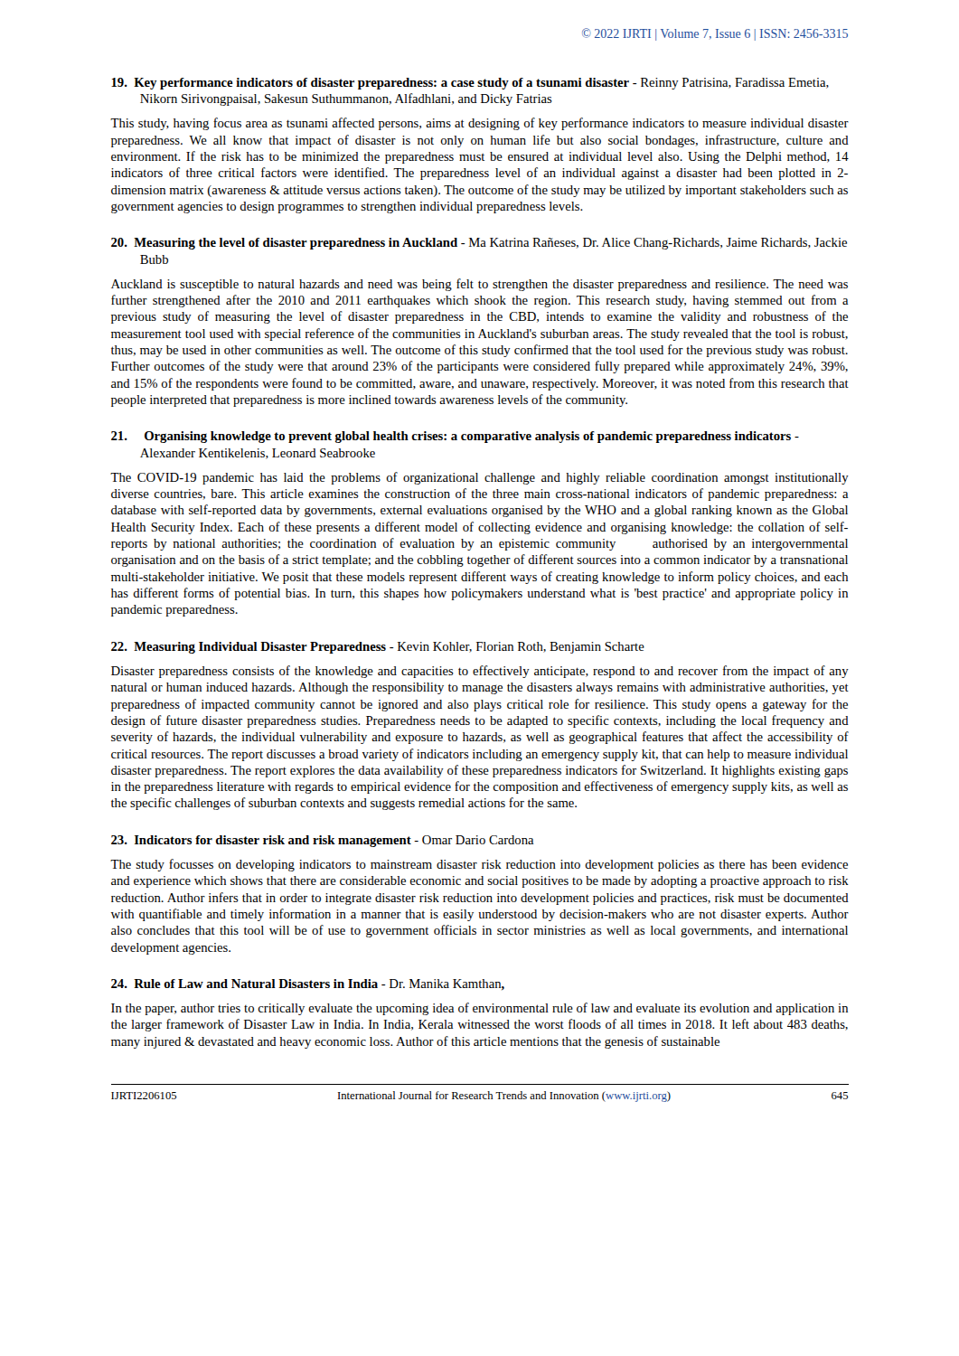© 2022 IJRTI | Volume 7, Issue 6 | ISSN: 2456-3315
19. Key performance indicators of disaster preparedness: a case study of a tsunami disaster - Reinny Patrisina, Faradissa Emetia, Nikorn Sirivongpaisal, Sakesun Suthummanon, Alfadhlani, and Dicky Fatrias
This study, having focus area as tsunami affected persons, aims at designing of key performance indicators to measure individual disaster preparedness. We all know that impact of disaster is not only on human life but also social bondages, infrastructure, culture and environment. If the risk has to be minimized the preparedness must be ensured at individual level also. Using the Delphi method, 14 indicators of three critical factors were identified. The preparedness level of an individual against a disaster had been plotted in 2-dimension matrix (awareness & attitude versus actions taken). The outcome of the study may be utilized by important stakeholders such as government agencies to design programmes to strengthen individual preparedness levels.
20. Measuring the level of disaster preparedness in Auckland - Ma Katrina Rañeses, Dr. Alice Chang-Richards, Jaime Richards, Jackie Bubb
Auckland is susceptible to natural hazards and need was being felt to strengthen the disaster preparedness and resilience. The need was further strengthened after the 2010 and 2011 earthquakes which shook the region. This research study, having stemmed out from a previous study of measuring the level of disaster preparedness in the CBD, intends to examine the validity and robustness of the measurement tool used with special reference of the communities in Auckland's suburban areas. The study revealed that the tool is robust, thus, may be used in other communities as well. The outcome of this study confirmed that the tool used for the previous study was robust. Further outcomes of the study were that around 23% of the participants were considered fully prepared while approximately 24%, 39%, and 15% of the respondents were found to be committed, aware, and unaware, respectively. Moreover, it was noted from this research that people interpreted that preparedness is more inclined towards awareness levels of the community.
21. Organising knowledge to prevent global health crises: a comparative analysis of pandemic preparedness indicators - Alexander Kentikelenis, Leonard Seabrooke
The COVID-19 pandemic has laid the problems of organizational challenge and highly reliable coordination amongst institutionally diverse countries, bare. This article examines the construction of the three main cross-national indicators of pandemic preparedness: a database with self-reported data by governments, external evaluations organised by the WHO and a global ranking known as the Global Health Security Index. Each of these presents a different model of collecting evidence and organising knowledge: the collation of self-reports by national authorities; the coordination of evaluation by an epistemic community authorised by an intergovernmental organisation and on the basis of a strict template; and the cobbling together of different sources into a common indicator by a transnational multi-stakeholder initiative. We posit that these models represent different ways of creating knowledge to inform policy choices, and each has different forms of potential bias. In turn, this shapes how policymakers understand what is 'best practice' and appropriate policy in pandemic preparedness.
22. Measuring Individual Disaster Preparedness - Kevin Kohler, Florian Roth, Benjamin Scharte
Disaster preparedness consists of the knowledge and capacities to effectively anticipate, respond to and recover from the impact of any natural or human induced hazards. Although the responsibility to manage the disasters always remains with administrative authorities, yet preparedness of impacted community cannot be ignored and also plays critical role for resilience. This study opens a gateway for the design of future disaster preparedness studies. Preparedness needs to be adapted to specific contexts, including the local frequency and severity of hazards, the individual vulnerability and exposure to hazards, as well as geographical features that affect the accessibility of critical resources. The report discusses a broad variety of indicators including an emergency supply kit, that can help to measure individual disaster preparedness. The report explores the data availability of these preparedness indicators for Switzerland. It highlights existing gaps in the preparedness literature with regards to empirical evidence for the composition and effectiveness of emergency supply kits, as well as the specific challenges of suburban contexts and suggests remedial actions for the same.
23. Indicators for disaster risk and risk management - Omar Dario Cardona
The study focusses on developing indicators to mainstream disaster risk reduction into development policies as there has been evidence and experience which shows that there are considerable economic and social positives to be made by adopting a proactive approach to risk reduction. Author infers that in order to integrate disaster risk reduction into development policies and practices, risk must be documented with quantifiable and timely information in a manner that is easily understood by decision-makers who are not disaster experts. Author also concludes that this tool will be of use to government officials in sector ministries as well as local governments, and international development agencies.
24. Rule of Law and Natural Disasters in India - Dr. Manika Kamthan,
In the paper, author tries to critically evaluate the upcoming idea of environmental rule of law and evaluate its evolution and application in the larger framework of Disaster Law in India. In India, Kerala witnessed the worst floods of all times in 2018. It left about 483 deaths, many injured & devastated and heavy economic loss. Author of this article mentions that the genesis of sustainable
IJRTI2206105 International Journal for Research Trends and Innovation (www.ijrti.org) 645